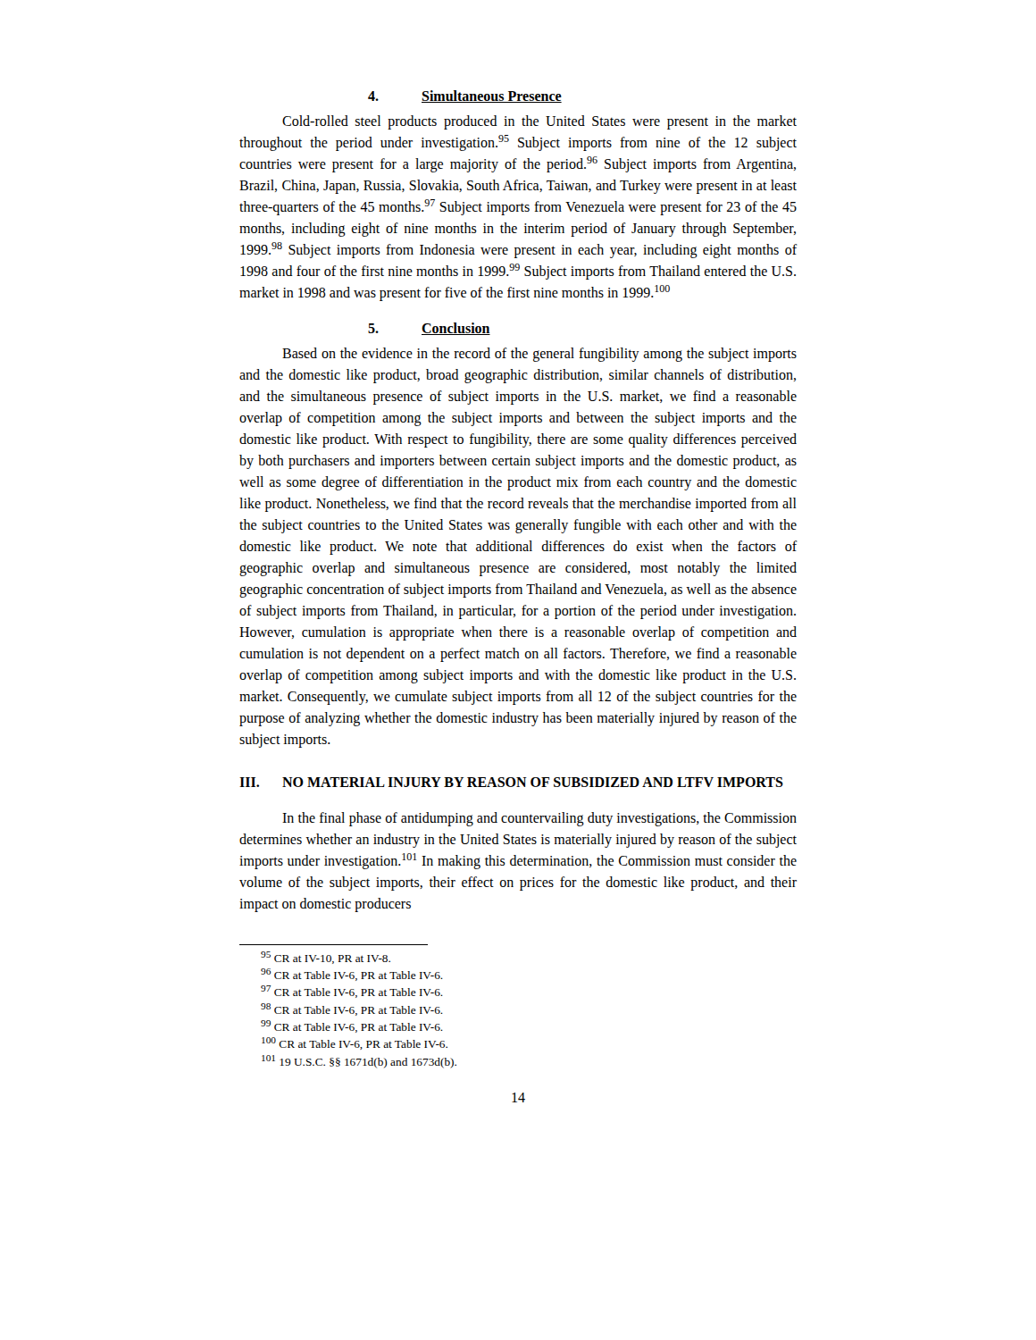4. Simultaneous Presence
Cold-rolled steel products produced in the United States were present in the market throughout the period under investigation.95 Subject imports from nine of the 12 subject countries were present for a large majority of the period.96 Subject imports from Argentina, Brazil, China, Japan, Russia, Slovakia, South Africa, Taiwan, and Turkey were present in at least three-quarters of the 45 months.97 Subject imports from Venezuela were present for 23 of the 45 months, including eight of nine months in the interim period of January through September, 1999.98 Subject imports from Indonesia were present in each year, including eight months of 1998 and four of the first nine months in 1999.99 Subject imports from Thailand entered the U.S. market in 1998 and was present for five of the first nine months in 1999.100
5. Conclusion
Based on the evidence in the record of the general fungibility among the subject imports and the domestic like product, broad geographic distribution, similar channels of distribution, and the simultaneous presence of subject imports in the U.S. market, we find a reasonable overlap of competition among the subject imports and between the subject imports and the domestic like product. With respect to fungibility, there are some quality differences perceived by both purchasers and importers between certain subject imports and the domestic product, as well as some degree of differentiation in the product mix from each country and the domestic like product. Nonetheless, we find that the record reveals that the merchandise imported from all the subject countries to the United States was generally fungible with each other and with the domestic like product. We note that additional differences do exist when the factors of geographic overlap and simultaneous presence are considered, most notably the limited geographic concentration of subject imports from Thailand and Venezuela, as well as the absence of subject imports from Thailand, in particular, for a portion of the period under investigation. However, cumulation is appropriate when there is a reasonable overlap of competition and cumulation is not dependent on a perfect match on all factors. Therefore, we find a reasonable overlap of competition among subject imports and with the domestic like product in the U.S. market. Consequently, we cumulate subject imports from all 12 of the subject countries for the purpose of analyzing whether the domestic industry has been materially injured by reason of the subject imports.
III. NO MATERIAL INJURY BY REASON OF SUBSIDIZED AND LTFV IMPORTS
In the final phase of antidumping and countervailing duty investigations, the Commission determines whether an industry in the United States is materially injured by reason of the subject imports under investigation.101 In making this determination, the Commission must consider the volume of the subject imports, their effect on prices for the domestic like product, and their impact on domestic producers
95 CR at IV-10, PR at IV-8.
96 CR at Table IV-6, PR at Table IV-6.
97 CR at Table IV-6, PR at Table IV-6.
98 CR at Table IV-6, PR at Table IV-6.
99 CR at Table IV-6, PR at Table IV-6.
100 CR at Table IV-6, PR at Table IV-6.
101 19 U.S.C. §§ 1671d(b) and 1673d(b).
14